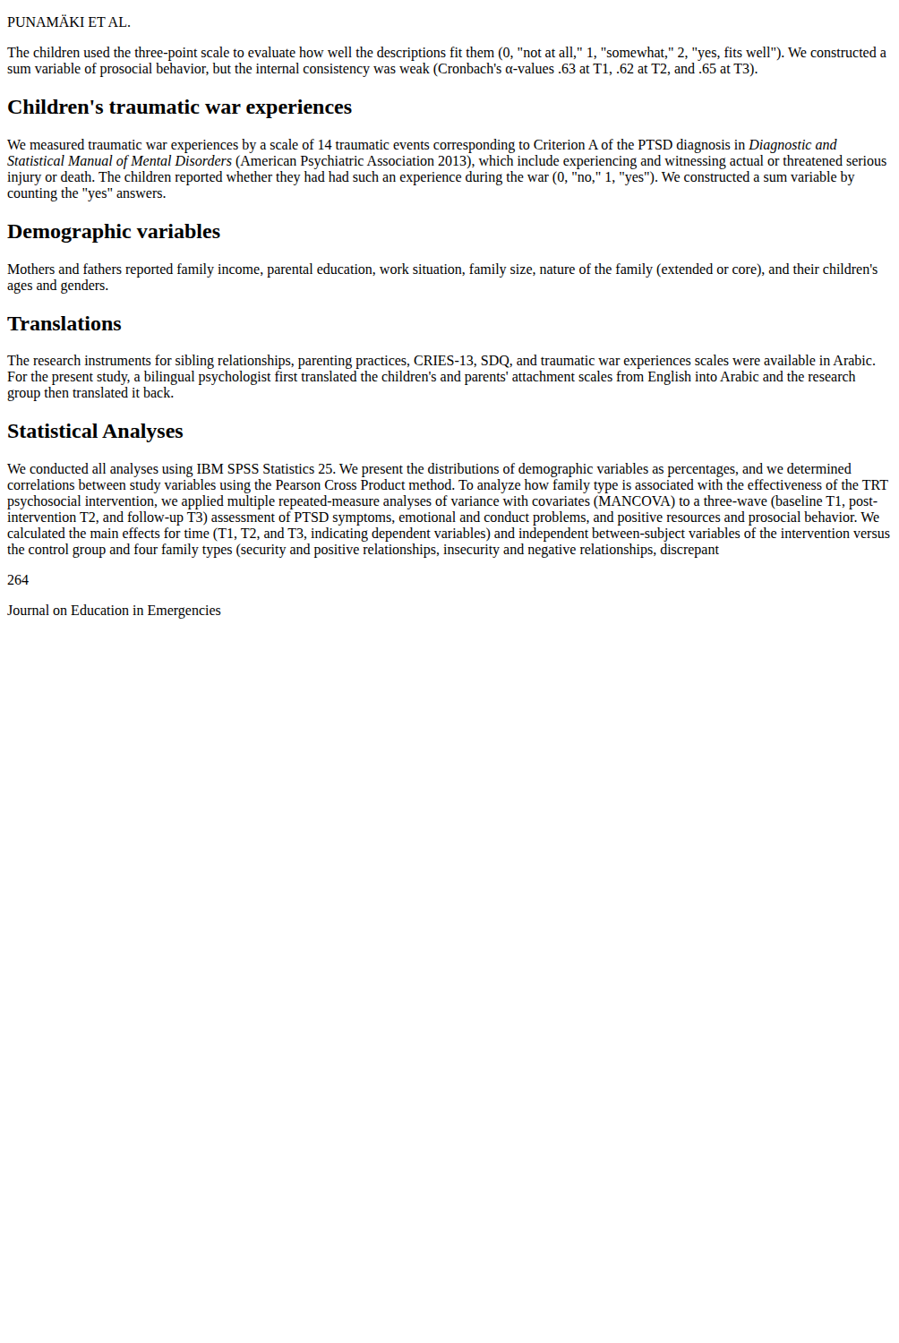PUNAMÄKI ET AL.
The children used the three-point scale to evaluate how well the descriptions fit them (0, "not at all," 1, "somewhat," 2, "yes, fits well"). We constructed a sum variable of prosocial behavior, but the internal consistency was weak (Cronbach's α-values .63 at T1, .62 at T2, and .65 at T3).
Children's traumatic war experiences
We measured traumatic war experiences by a scale of 14 traumatic events corresponding to Criterion A of the PTSD diagnosis in Diagnostic and Statistical Manual of Mental Disorders (American Psychiatric Association 2013), which include experiencing and witnessing actual or threatened serious injury or death. The children reported whether they had had such an experience during the war (0, "no," 1, "yes"). We constructed a sum variable by counting the "yes" answers.
Demographic variables
Mothers and fathers reported family income, parental education, work situation, family size, nature of the family (extended or core), and their children's ages and genders.
Translations
The research instruments for sibling relationships, parenting practices, CRIES-13, SDQ, and traumatic war experiences scales were available in Arabic. For the present study, a bilingual psychologist first translated the children's and parents' attachment scales from English into Arabic and the research group then translated it back.
Statistical Analyses
We conducted all analyses using IBM SPSS Statistics 25. We present the distributions of demographic variables as percentages, and we determined correlations between study variables using the Pearson Cross Product method. To analyze how family type is associated with the effectiveness of the TRT psychosocial intervention, we applied multiple repeated-measure analyses of variance with covariates (MANCOVA) to a three-wave (baseline T1, post-intervention T2, and follow-up T3) assessment of PTSD symptoms, emotional and conduct problems, and positive resources and prosocial behavior. We calculated the main effects for time (T1, T2, and T3, indicating dependent variables) and independent between-subject variables of the intervention versus the control group and four family types (security and positive relationships, insecurity and negative relationships, discrepant
264
Journal on Education in Emergencies